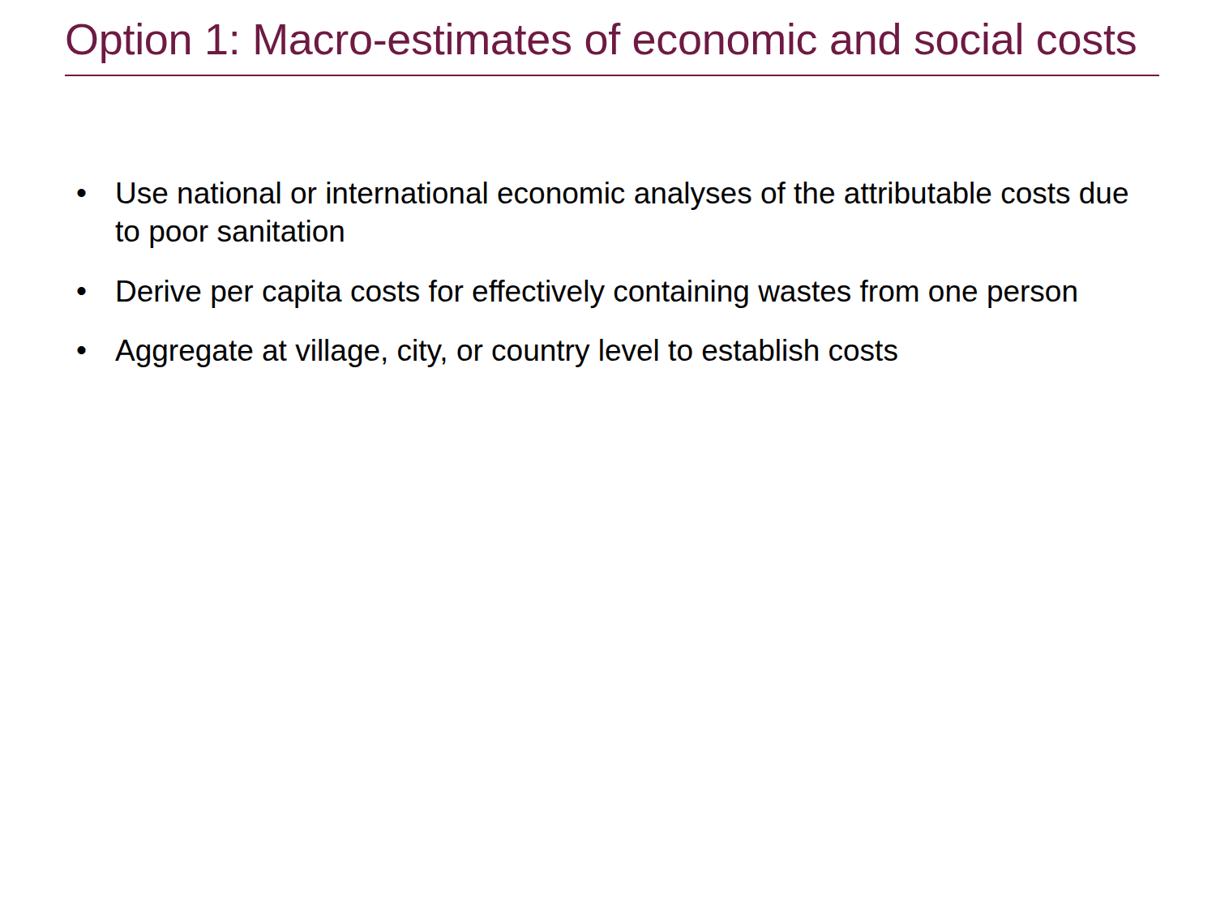Option 1: Macro-estimates of economic and social costs
Use national or international economic analyses of the attributable costs due to poor sanitation
Derive per capita costs for effectively containing wastes from one person
Aggregate at village, city, or country level to establish costs